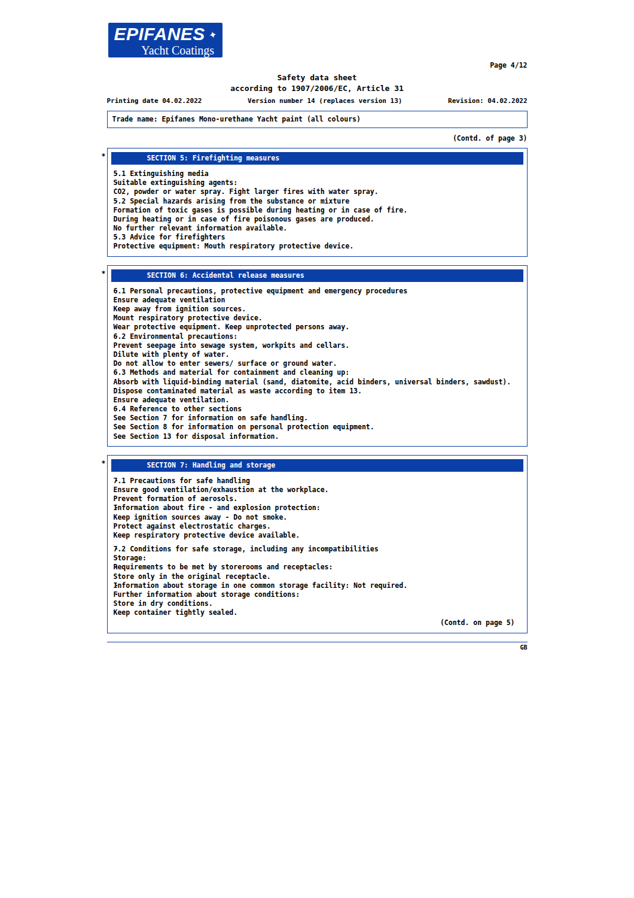EPIFANES✦
Yacht Coatings
Page 4/12
Safety data sheet
according to 1907/2006/EC, Article 31
Printing date 04.02.2022 Version number 14 (replaces version 13) Revision: 04.02.2022
Trade name: Epifanes Mono-urethane Yacht paint (all colours)
(Contd. of page 3)
*
SECTION 5: Firefighting measures
5.1 Extinguishing media
Suitable extinguishing agents:
CO2, powder or water spray. Fight larger fires with water spray.
5.2 Special hazards arising from the substance or mixture
Formation of toxic gases is possible during heating or in case of fire.
During heating or in case of fire poisonous gases are produced.
No further relevant information available.
5.3 Advice for firefighters
Protective equipment: Mouth respiratory protective device.
*
SECTION 6: Accidental release measures
6.1 Personal precautions, protective equipment and emergency procedures
Ensure adequate ventilation
Keep away from ignition sources.
Mount respiratory protective device.
Wear protective equipment. Keep unprotected persons away.
6.2 Environmental precautions:
Prevent seepage into sewage system, workpits and cellars.
Dilute with plenty of water.
Do not allow to enter sewers/ surface or ground water.
6.3 Methods and material for containment and cleaning up:
Absorb with liquid-binding material (sand, diatomite, acid binders, universal binders, sawdust).
Dispose contaminated material as waste according to item 13.
Ensure adequate ventilation.
6.4 Reference to other sections
See Section 7 for information on safe handling.
See Section 8 for information on personal protection equipment.
See Section 13 for disposal information.
*
SECTION 7: Handling and storage
7.1 Precautions for safe handling
Ensure good ventilation/exhaustion at the workplace.
Prevent formation of aerosols.
Information about fire - and explosion protection:
Keep ignition sources away - Do not smoke.
Protect against electrostatic charges.
Keep respiratory protective device available.
7.2 Conditions for safe storage, including any incompatibilities
Storage:
Requirements to be met by storerooms and receptacles:
Store only in the original receptacle.
Information about storage in one common storage facility: Not required.
Further information about storage conditions:
Store in dry conditions.
Keep container tightly sealed.
(Contd. on page 5)
GB